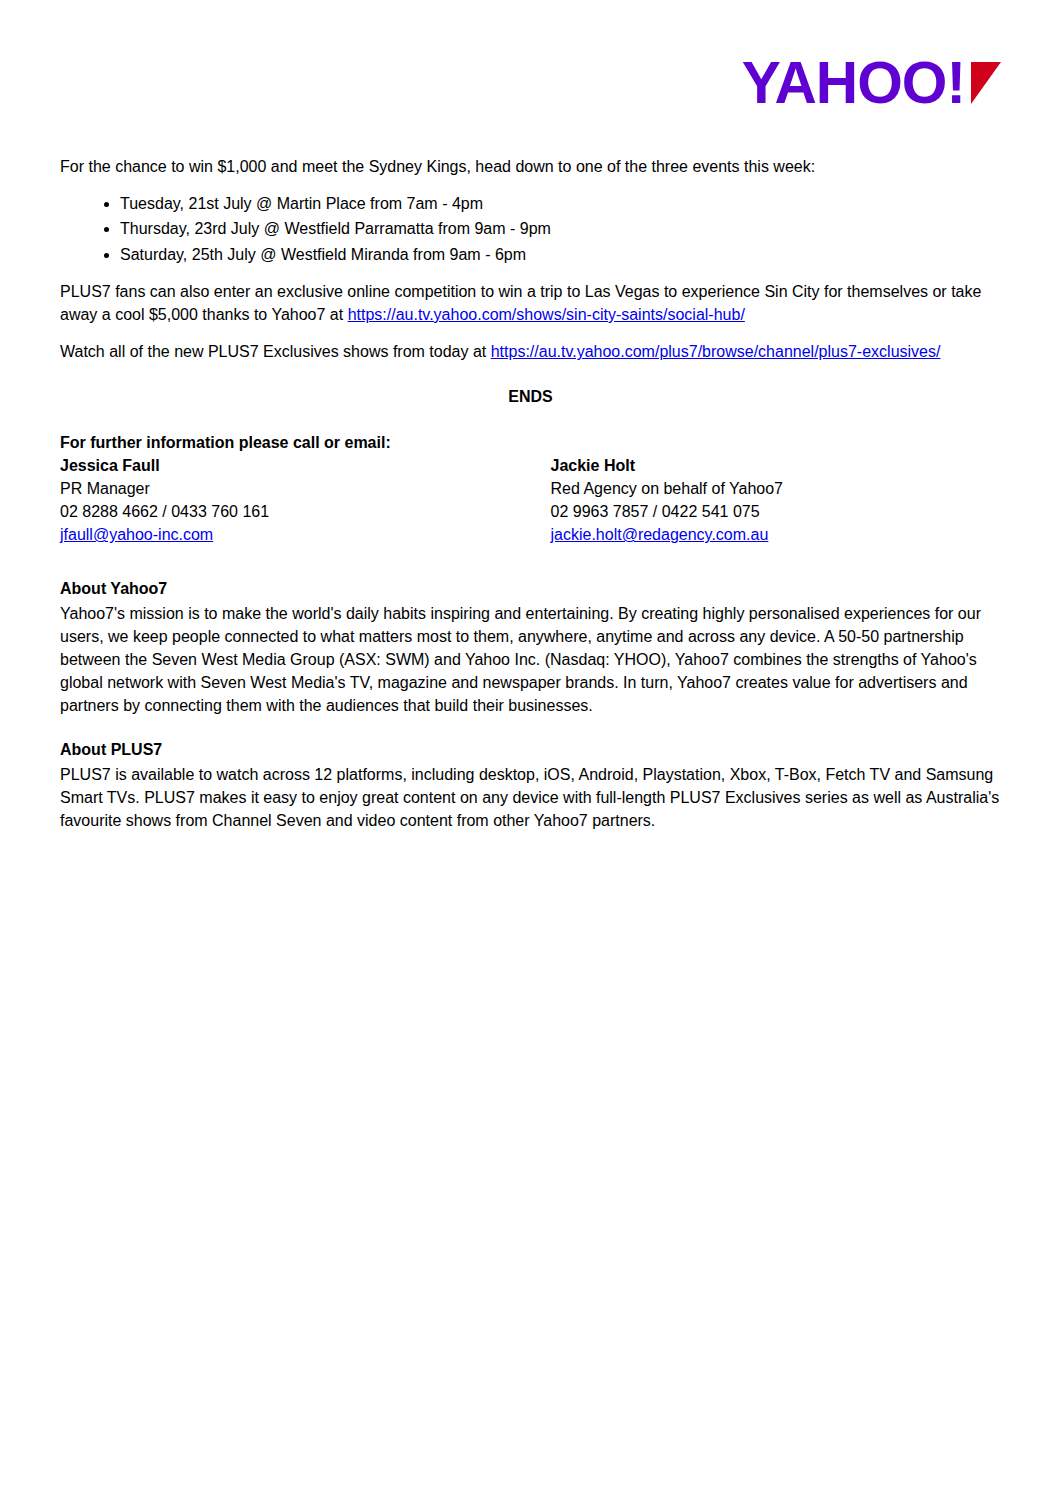YAHOO!
For the chance to win $1,000 and meet the Sydney Kings, head down to one of the three events this week:
Tuesday, 21st July @ Martin Place from 7am - 4pm
Thursday, 23rd July @ Westfield Parramatta from 9am - 9pm
Saturday, 25th July @ Westfield Miranda from 9am - 6pm
PLUS7 fans can also enter an exclusive online competition to win a trip to Las Vegas to experience Sin City for themselves or take away a cool $5,000 thanks to Yahoo7 at https://au.tv.yahoo.com/shows/sin-city-saints/social-hub/
Watch all of the new PLUS7 Exclusives shows from today at https://au.tv.yahoo.com/plus7/browse/channel/plus7-exclusives/
ENDS
For further information please call or email:
| Jessica Faull PR Manager 02 8288 4662 / 0433 760 161 jfaull@yahoo-inc.com | Jackie Holt Red Agency on behalf of Yahoo7 02 9963 7857 / 0422 541 075 jackie.holt@redagency.com.au |
About Yahoo7
Yahoo7's mission is to make the world's daily habits inspiring and entertaining. By creating highly personalised experiences for our users, we keep people connected to what matters most to them, anywhere, anytime and across any device. A 50-50 partnership between the Seven West Media Group (ASX: SWM) and Yahoo Inc. (Nasdaq: YHOO), Yahoo7 combines the strengths of Yahoo's global network with Seven West Media's TV, magazine and newspaper brands. In turn, Yahoo7 creates value for advertisers and partners by connecting them with the audiences that build their businesses.
About PLUS7
PLUS7 is available to watch across 12 platforms, including desktop, iOS, Android, Playstation, Xbox, T-Box, Fetch TV and Samsung Smart TVs. PLUS7 makes it easy to enjoy great content on any device with full-length PLUS7 Exclusives series as well as Australia's favourite shows from Channel Seven and video content from other Yahoo7 partners.